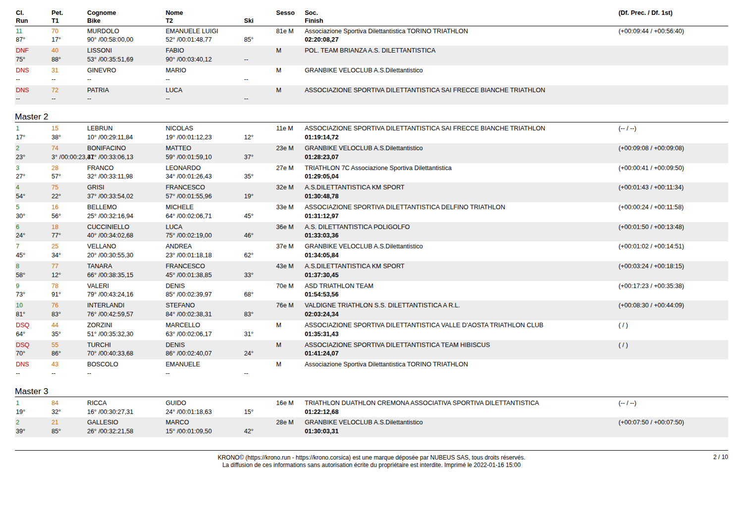| Cl. Run | Pet. T1 | Cognome Bike | Nome T2 | Ski | Sesso | Soc. Finish | (Df. Prec. / Df. 1st) |
| --- | --- | --- | --- | --- | --- | --- | --- |
| 11 | 70 | MURDOLO | EMANUELE LUIGI | | 81e M | Associazione Sportiva Dilettantistica TORINO TRIATHLON | (+00:09:44 / +00:56:40) |
| 87° | 17° | 90° /00:58:00,00 | 52° /00:01:48,77 | 85° | | 02:20:08,27 | |
| DNF | 40 | LISSONI | FABIO | | M | POL. TEAM BRIANZA A.S. DILETTANTISTICA | |
| 75° | 88° | 53° /00:35:51,69 | 90° /00:03:40,12 | -- | | | |
| DNS | 31 | GINEVRO | MARIO | | M | GRANBIKE VELOCLUB A.S.Dilettantistico | |
| -- | -- | -- | -- | -- | | | |
| DNS | 72 | PATRIA | LUCA | | M | ASSOCIAZIONE SPORTIVA DILETTANTISTICA SAI FRECCE BIANCHE TRIATHLON | |
| -- | -- | -- | -- | -- | | | |
Master 2
| 1 | 15 | LEBRUN | NICOLAS | | 11e M | ASSOCIAZIONE SPORTIVA DILETTANTISTICA SAI FRECCE BIANCHE TRIATHLON | (-- / --) |
| 17° | 38° | 10° /00:29:11,84 | 19° /00:01:12,23 | 12° | | 01:19:14,72 | |
| 2 | 74 | BONIFACINO | MATTEO | | 23e M | GRANBIKE VELOCLUB A.S.Dilettantistico | (+00:09:08 / +00:09:08) |
| 23° | 3° /00:00:23,47 | 31° /00:33:06,13 | 59° /00:01:59,10 | 37° | | 01:28:23,07 | |
| 3 | 28 | FRANCO | LEONARDO | | 27e M | TRIATHLON 7C Associazione Sportiva Dilettantistica | (+00:00:41 / +00:09:50) |
| 27° | 57° | 32° /00:33:11,98 | 34° /00:01:26,43 | 35° | | 01:29:05,04 | |
| 4 | 75 | GRISI | FRANCESCO | | 32e M | A.S.DILETTANTISTICA KM SPORT | (+00:01:43 / +00:11:34) |
| 54° | 22° | 37° /00:33:54,02 | 57° /00:01:55,96 | 19° | | 01:30:48,78 | |
| 5 | 16 | BELLEMO | MICHELE | | 33e M | ASSOCIAZIONE SPORTIVA DILETTANTISTICA DELFINO TRIATHLON | (+00:00:24 / +00:11:58) |
| 30° | 56° | 25° /00:32:16,94 | 64° /00:02:06,71 | 45° | | 01:31:12,97 | |
| 6 | 18 | CUCCINIELLO | LUCA | | 36e M | A.S. DILETTANTISTICA POLIGOLFO | (+00:01:50 / +00:13:48) |
| 24° | 77° | 40° /00:34:02,68 | 75° /00:02:19,00 | 46° | | 01:33:03,36 | |
| 7 | 25 | VELLANO | ANDREA | | 37e M | GRANBIKE VELOCLUB A.S.Dilettantistico | (+00:01:02 / +00:14:51) |
| 45° | 34° | 20° /00:30:55,30 | 23° /00:01:18,18 | 62° | | 01:34:05,84 | |
| 8 | 77 | TANARA | FRANCESCO | | 43e M | A.S.DILETTANTISTICA KM SPORT | (+00:03:24 / +00:18:15) |
| 58° | 12° | 66° /00:38:35,15 | 45° /00:01:38,85 | 33° | | 01:37:30,45 | |
| 9 | 78 | VALERI | DENIS | | 70e M | ASD TRIATHLON TEAM | (+00:17:23 / +00:35:38) |
| 73° | 91° | 79° /00:43:24,16 | 85° /00:02:39,97 | 68° | | 01:54:53,56 | |
| 10 | 76 | INTERLANDI | STEFANO | | 76e M | VALDIGNE TRIATHLON S.S. DILETTANTISTICA A R.L. | (+00:08:30 / +00:44:09) |
| 81° | 83° | 76° /00:42:59,57 | 84° /00:02:38,31 | 83° | | 02:03:24,34 | |
| DSQ | 44 | ZORZINI | MARCELLO | | M | ASSOCIAZIONE SPORTIVA DILETTANTISTICA VALLE D'AOSTA TRIATHLON CLUB | ( / ) |
| 64° | 35° | 51° /00:35:32,30 | 63° /00:02:06,17 | 31° | | 01:35:31,43 | |
| DSQ | 55 | TURCHI | DENIS | | M | ASSOCIAZIONE SPORTIVA DILETTANTISTICA TEAM HIBISCUS | ( / ) |
| 70° | 86° | 70° /00:40:33,68 | 86° /00:02:40,07 | 24° | | 01:41:24,07 | |
| DNS | 43 | BOSCOLO | EMANUELE | | M | Associazione Sportiva Dilettantistica TORINO TRIATHLON | |
| -- | -- | -- | -- | -- | | | |
Master 3
| 1 | 84 | RICCA | GUIDO | | 16e M | TRIATHLON DUATHLON CREMONA ASSOCIATIVA SPORTIVA DILETTANTISTICA | (-- / --) |
| 19° | 32° | 16° /00:30:27,31 | 24° /00:01:18,63 | 15° | | 01:22:12,68 | |
| 2 | 21 | GALLESIO | MARCO | | 28e M | GRANBIKE VELOCLUB A.S.Dilettantistico | (+00:07:50 / +00:07:50) |
| 39° | 85° | 26° /00:32:21,58 | 15° /00:01:09,50 | 42° | | 01:30:03,31 | |
2 / 10
KRONO© (https://krono.run - https://krono.corsica) est une marque déposée par NUBEUS SAS, tous droits réservés.
La diffusion de ces informations sans autorisation écrite du propriétaire est interdite. Imprimé le 2022-01-16 15:00